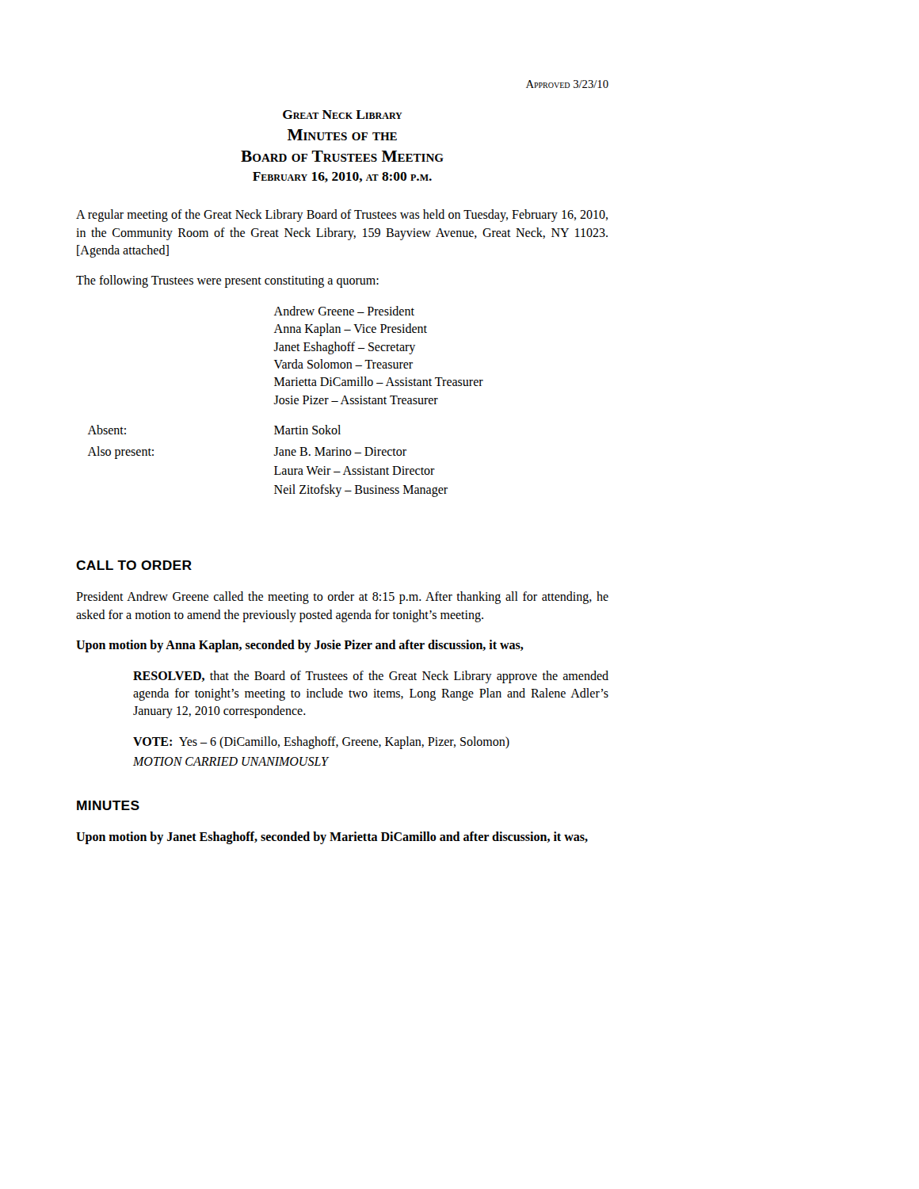Approved 3/23/10
Great Neck Library
Minutes of the
Board of Trustees Meeting
February 16, 2010, at 8:00 p.m.
A regular meeting of the Great Neck Library Board of Trustees was held on Tuesday, February 16, 2010, in the Community Room of the Great Neck Library, 159 Bayview Avenue, Great Neck, NY 11023. [Agenda attached]
The following Trustees were present constituting a quorum:
Andrew Greene – President
Anna Kaplan – Vice President
Janet Eshaghoff – Secretary
Varda Solomon – Treasurer
Marietta DiCamillo – Assistant Treasurer
Josie Pizer – Assistant Treasurer
Absent:
Martin Sokol
Also present:
Jane B. Marino – Director
Laura Weir – Assistant Director
Neil Zitofsky – Business Manager
CALL TO ORDER
President Andrew Greene called the meeting to order at 8:15 p.m. After thanking all for attending, he asked for a motion to amend the previously posted agenda for tonight’s meeting.
Upon motion by Anna Kaplan, seconded by Josie Pizer and after discussion, it was,
RESOLVED, that the Board of Trustees of the Great Neck Library approve the amended agenda for tonight’s meeting to include two items, Long Range Plan and Ralene Adler’s January 12, 2010 correspondence.
VOTE: Yes – 6 (DiCamillo, Eshaghoff, Greene, Kaplan, Pizer, Solomon)
MOTION CARRIED UNANIMOUSLY
MINUTES
Upon motion by Janet Eshaghoff, seconded by Marietta DiCamillo and after discussion, it was,